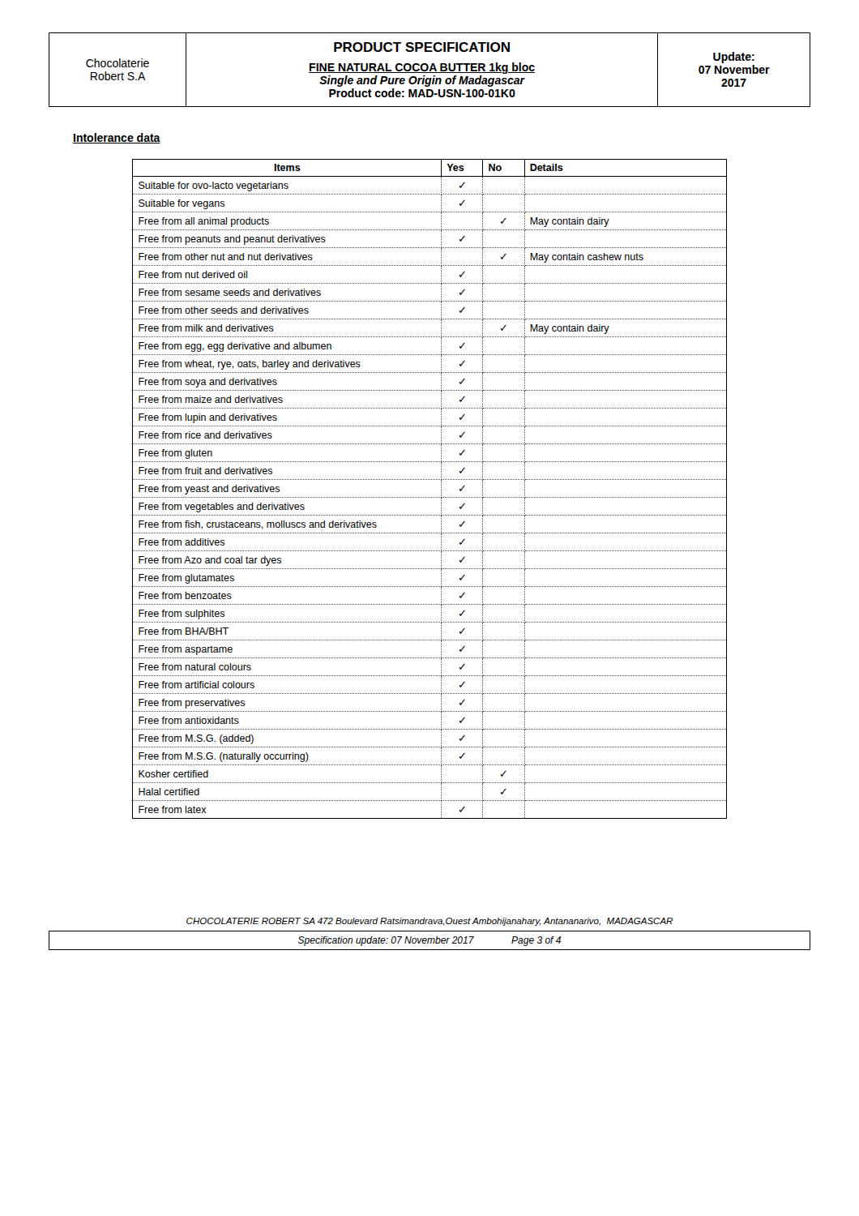| Chocolaterie Robert S.A | PRODUCT SPECIFICATION FINE NATURAL COCOA BUTTER 1kg bloc Single and Pure Origin of Madagascar Product code: MAD-USN-100-01K0 | Update: 07 November 2017 |
Intolerance data
| Items | Yes | No | Details |
| --- | --- | --- | --- |
| Suitable for ovo-lacto vegetarians | ✓ | | |
| Suitable for vegans | ✓ | | |
| Free from all animal products | | ✓ | May contain dairy |
| Free from peanuts and peanut derivatives | ✓ | | |
| Free from other nut and nut derivatives | | ✓ | May contain cashew nuts |
| Free from nut derived oil | ✓ | | |
| Free from sesame seeds and derivatives | ✓ | | |
| Free from other seeds and derivatives | ✓ | | |
| Free from milk and derivatives | | ✓ | May contain dairy |
| Free from egg, egg derivative and albumen | ✓ | | |
| Free from wheat, rye, oats, barley and derivatives | ✓ | | |
| Free from soya and derivatives | ✓ | | |
| Free from maize and derivatives | ✓ | | |
| Free from lupin and derivatives | ✓ | | |
| Free from rice and derivatives | ✓ | | |
| Free from gluten | ✓ | | |
| Free from fruit and derivatives | ✓ | | |
| Free from yeast and derivatives | ✓ | | |
| Free from vegetables and derivatives | ✓ | | |
| Free from fish, crustaceans, molluscs and derivatives | ✓ | | |
| Free from additives | ✓ | | |
| Free from Azo and coal tar dyes | ✓ | | |
| Free from glutamates | ✓ | | |
| Free from benzoates | ✓ | | |
| Free from sulphites | ✓ | | |
| Free from BHA/BHT | ✓ | | |
| Free from aspartame | ✓ | | |
| Free from natural colours | ✓ | | |
| Free from artificial colours | ✓ | | |
| Free from preservatives | ✓ | | |
| Free from antioxidants | ✓ | | |
| Free from M.S.G. (added) | ✓ | | |
| Free from M.S.G. (naturally occurring) | ✓ | | |
| Kosher certified | | ✓ | |
| Halal certified | | ✓ | |
| Free from latex | ✓ | | |
CHOCOLATERIE ROBERT SA 472 Boulevard Ratsimandrava,Ouest Ambohijanahary, Antananarivo, MADAGASCAR
| Specification update: 07 November 2017 Page 3 of 4 |